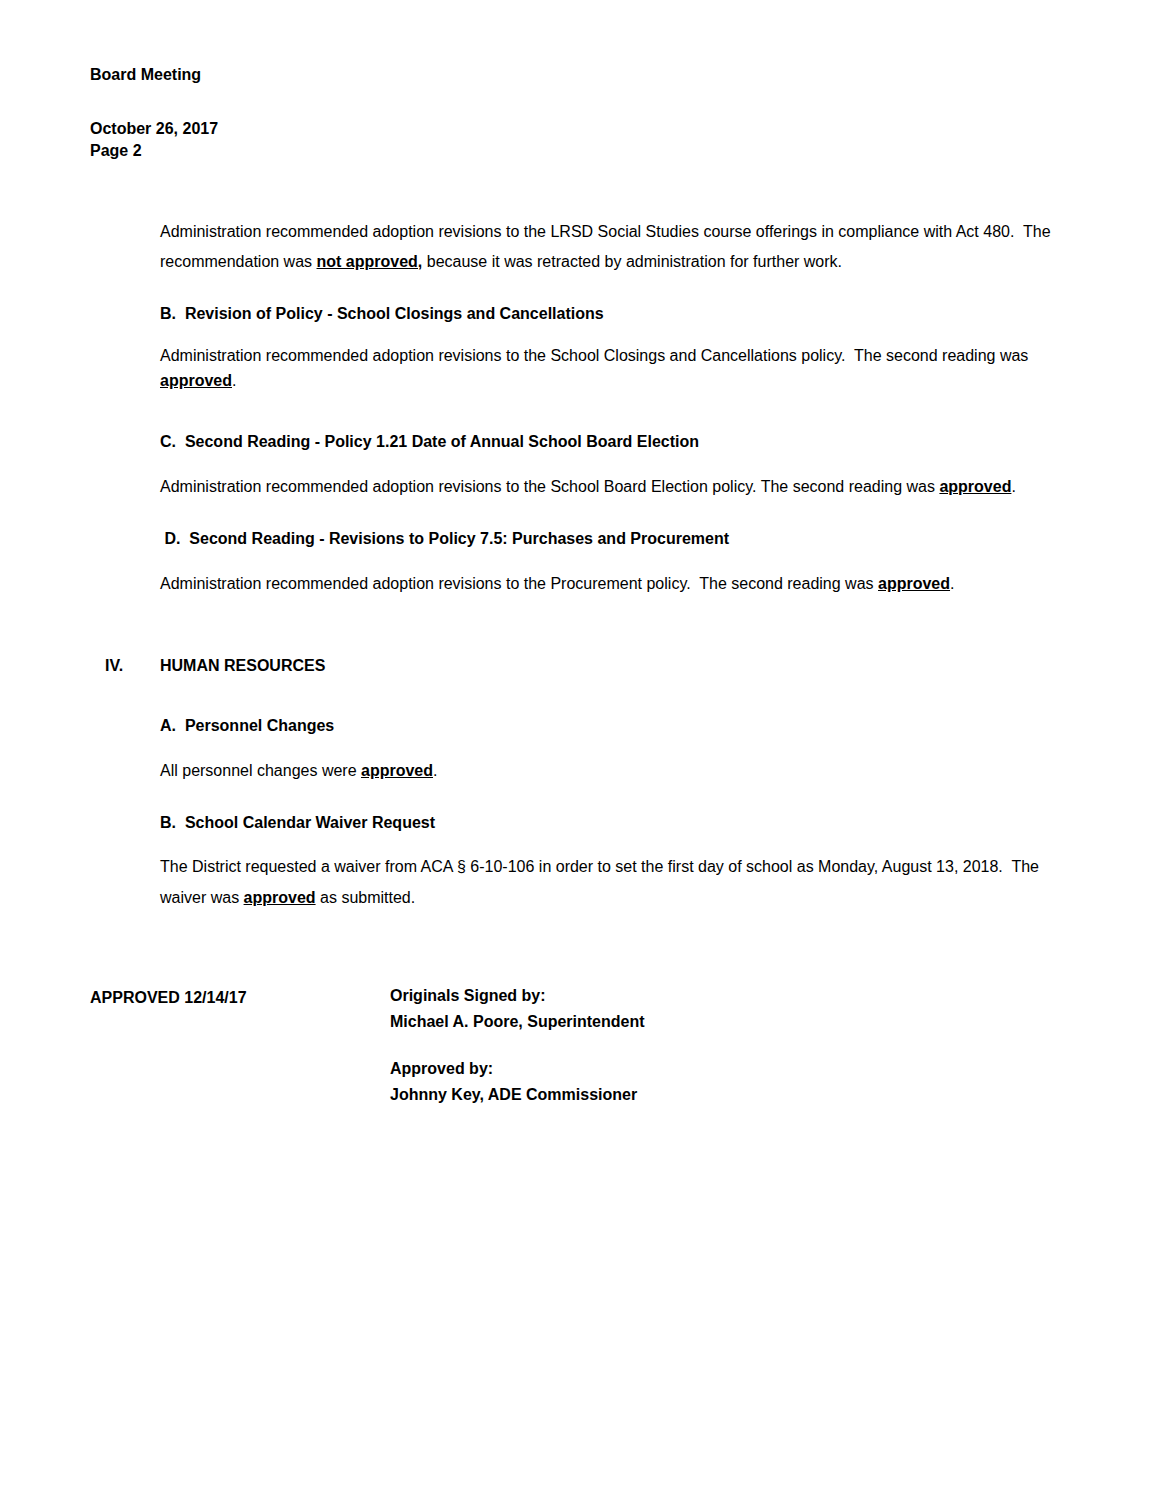Board Meeting
October 26, 2017
Page 2
Administration recommended adoption revisions to the LRSD Social Studies course offerings in compliance with Act 480. The recommendation was not approved, because it was retracted by administration for further work.
B. Revision of Policy - School Closings and Cancellations
Administration recommended adoption revisions to the School Closings and Cancellations policy. The second reading was approved.
C. Second Reading - Policy 1.21 Date of Annual School Board Election
Administration recommended adoption revisions to the School Board Election policy. The second reading was approved.
D. Second Reading - Revisions to Policy 7.5: Purchases and Procurement
Administration recommended adoption revisions to the Procurement policy. The second reading was approved.
IV. HUMAN RESOURCES
A. Personnel Changes
All personnel changes were approved.
B. School Calendar Waiver Request
The District requested a waiver from ACA § 6-10-106 in order to set the first day of school as Monday, August 13, 2018. The waiver was approved as submitted.
APPROVED 12/14/17
Originals Signed by:
Michael A. Poore, Superintendent Approved by:
Johnny Key, ADE Commissioner